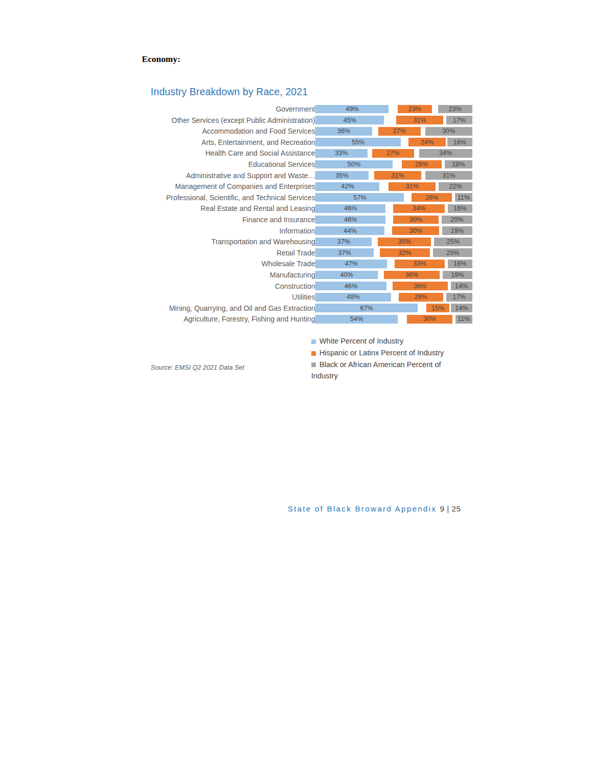Economy:
Industry Breakdown by Race, 2021
| Government | 49% 23% 23% |
| Other Services (except Public Administration) | 45% 31% 17% |
| Accommodation and Food Services | 36% 27% 30% |
| Arts, Entertainment, and Recreation | 55% 24% 16% |
| Health Care and Social Assistance | 33% 27% 34% |
| Educational Services | 50% 26% 18% |
| Administrative and Support and Waste… | 35% 31% 31% |
| Management of Companies and Enterprises | 42% 31% 22% |
| Professional, Scientific, and Technical Services | 57% 26% 11% |
| Real Estate and Rental and Leasing | 46% 34% 16% |
| Finance and Insurance | 46% 30% 20% |
| Information | 44% 30% 19% |
| Transportation and Warehousing | 37% 35% 25% |
| Retail Trade | 37% 32% 25% |
| Wholesale Trade | 47% 33% 16% |
| Manufacturing | 40% 36% 19% |
| Construction | 46% 36% 14% |
| Utilities | 49% 29% 17% |
| Mining, Quarrying, and Oil and Gas Extraction | 67% 15% 14% |
| Agriculture, Forestry, Fishing and Hunting | 54% 30% 11% |
White Percent of Industry
Hispanic or Latinx Percent of Industry
Black or African American Percent of Industry
Source: EMSI Q2 2021 Data Set
State of Black Broward Appendix 9 | 25